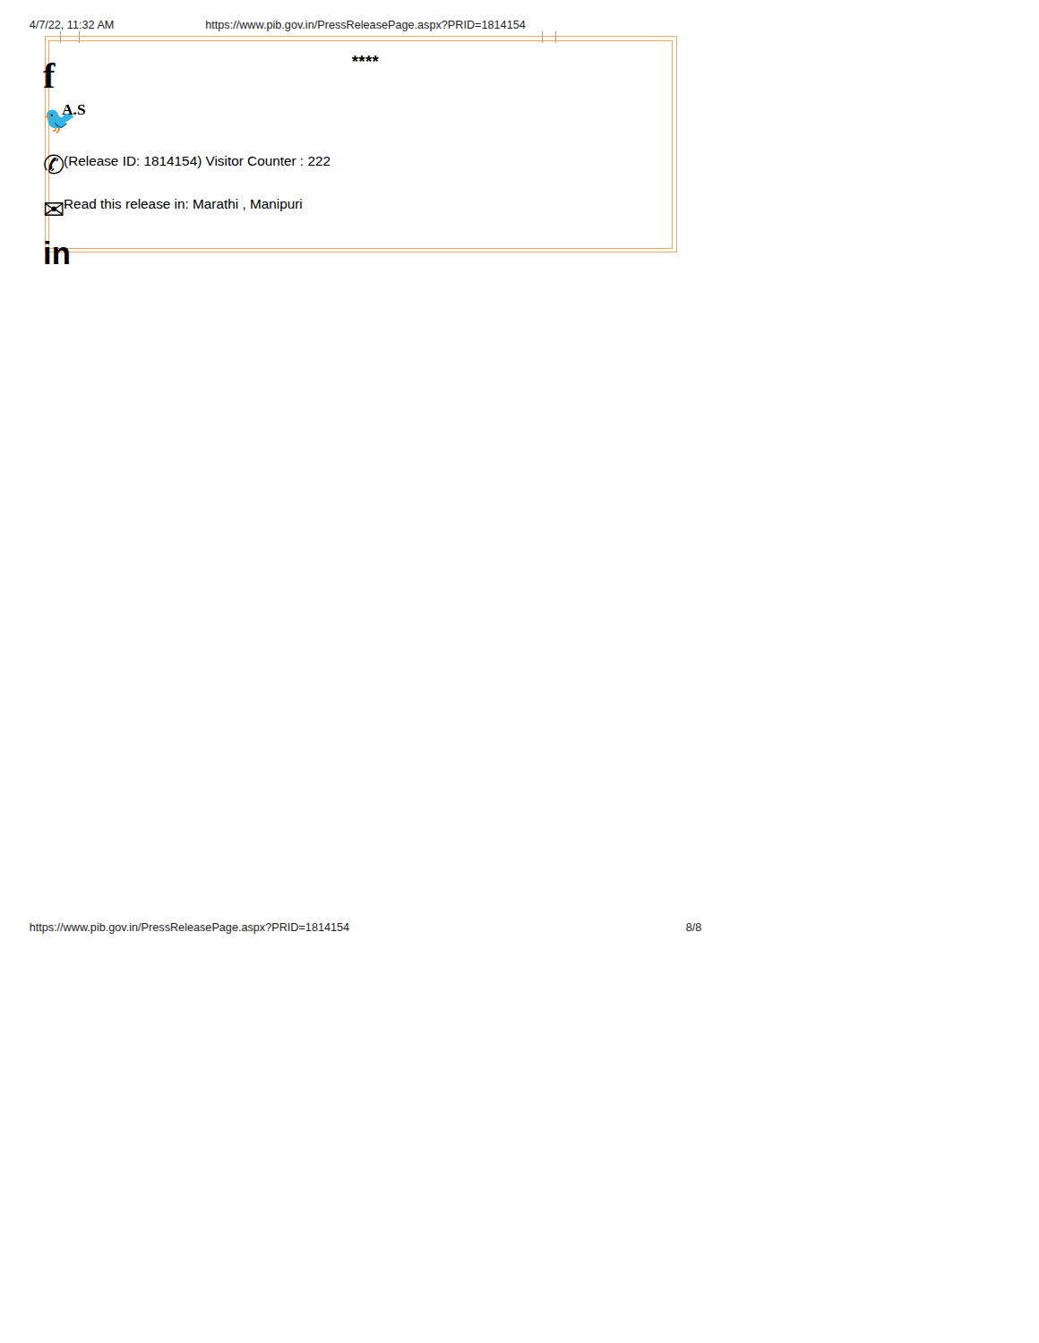4/7/22, 11:32 AM https://www.pib.gov.in/PressReleasePage.aspx?PRID=1814154
f 🐦 ✆ ✉ in
****
A.S
(Release ID: 1814154) Visitor Counter : 222
Read this release in: Marathi , Manipuri
https://www.pib.gov.in/PressReleasePage.aspx?PRID=1814154 8/8